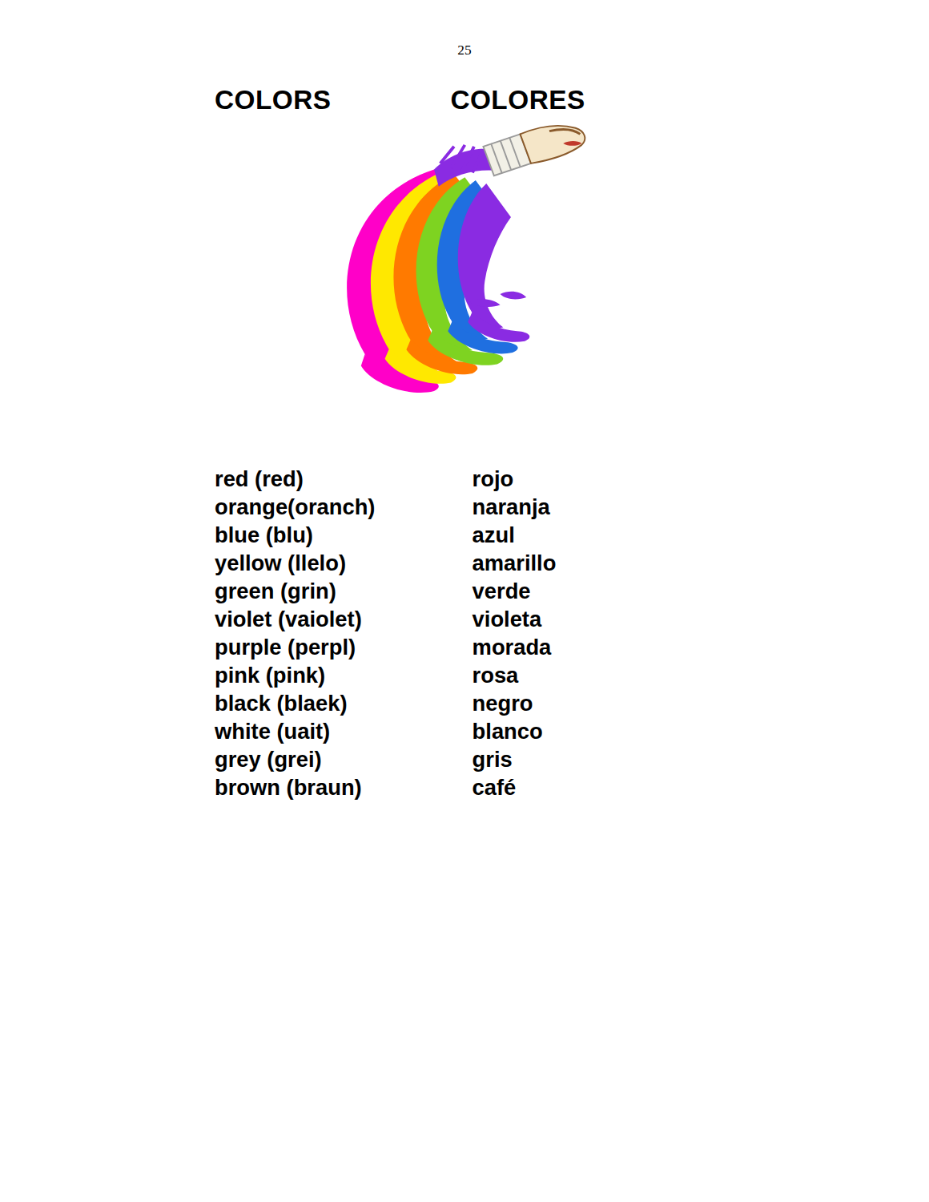25
COLORS COLORES
| red (red) | rojo |
| orange(oranch) | naranja |
| blue (blu) | azul |
| yellow (llelo) | amarillo |
| green (grin) | verde |
| violet (vaiolet) | violeta |
| purple (perpl) | morada |
| pink (pink) | rosa |
| black (blaek) | negro |
| white (uait) | blanco |
| grey (grei) | gris |
| brown (braun) | café |